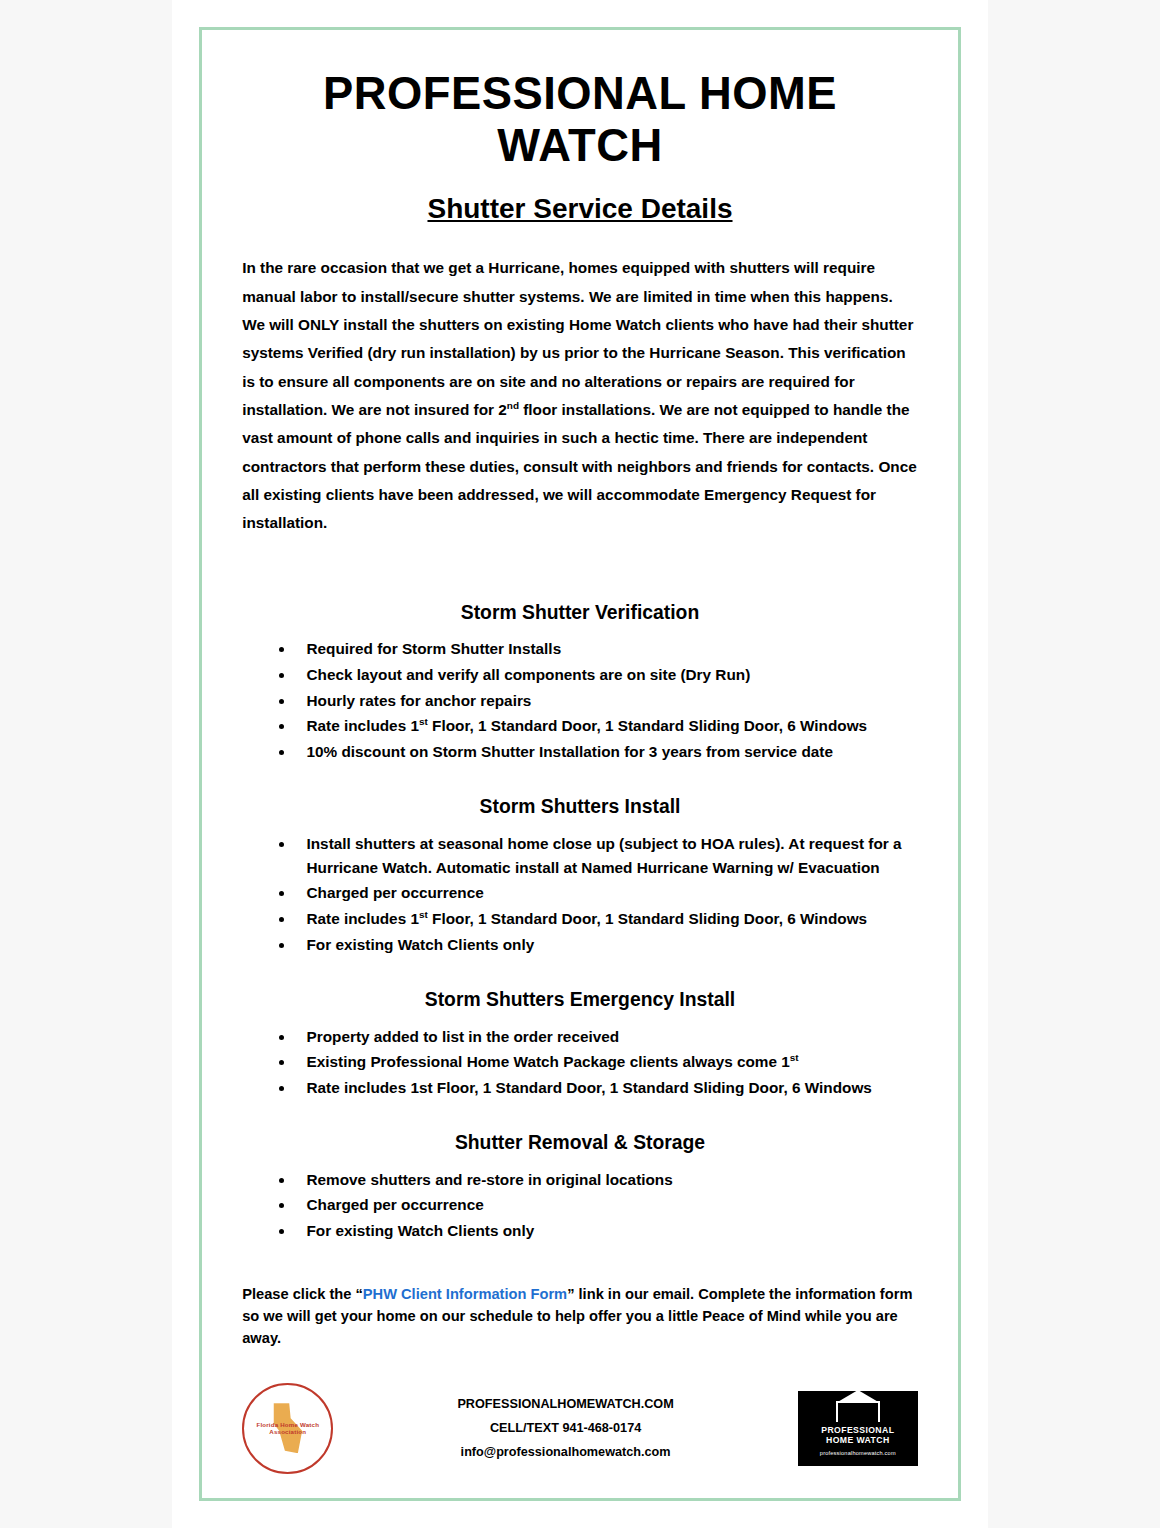PROFESSIONAL HOME WATCH
Shutter Service Details
In the rare occasion that we get a Hurricane, homes equipped with shutters will require manual labor to install/secure shutter systems. We are limited in time when this happens. We will ONLY install the shutters on existing Home Watch clients who have had their shutter systems Verified (dry run installation) by us prior to the Hurricane Season. This verification is to ensure all components are on site and no alterations or repairs are required for installation. We are not insured for 2nd floor installations. We are not equipped to handle the vast amount of phone calls and inquiries in such a hectic time. There are independent contractors that perform these duties, consult with neighbors and friends for contacts. Once all existing clients have been addressed, we will accommodate Emergency Request for installation.
Storm Shutter Verification
Required for Storm Shutter Installs
Check layout and verify all components are on site (Dry Run)
Hourly rates for anchor repairs
Rate includes 1st Floor, 1 Standard Door, 1 Standard Sliding Door, 6 Windows
10% discount on Storm Shutter Installation for 3 years from service date
Storm Shutters Install
Install shutters at seasonal home close up (subject to HOA rules). At request for a Hurricane Watch. Automatic install at Named Hurricane Warning w/ Evacuation
Charged per occurrence
Rate includes 1st Floor, 1 Standard Door, 1 Standard Sliding Door, 6 Windows
For existing Watch Clients only
Storm Shutters Emergency Install
Property added to list in the order received
Existing Professional Home Watch Package clients always come 1st
Rate includes 1st Floor, 1 Standard Door, 1 Standard Sliding Door, 6 Windows
Shutter Removal & Storage
Remove shutters and re-store in original locations
Charged per occurrence
For existing Watch Clients only
Please click the “PHW Client Information Form” link in our email. Complete the information form so we will get your home on our schedule to help offer you a little Peace of Mind while you are away.
Florida Home Watch Association
PROFESSIONALHOMEWATCH.COM
CELL/TEXT 941-468-0174
info@professionalhomewatch.com
PROFESSIONAL
HOME WATCH
professionalhomewatch.com